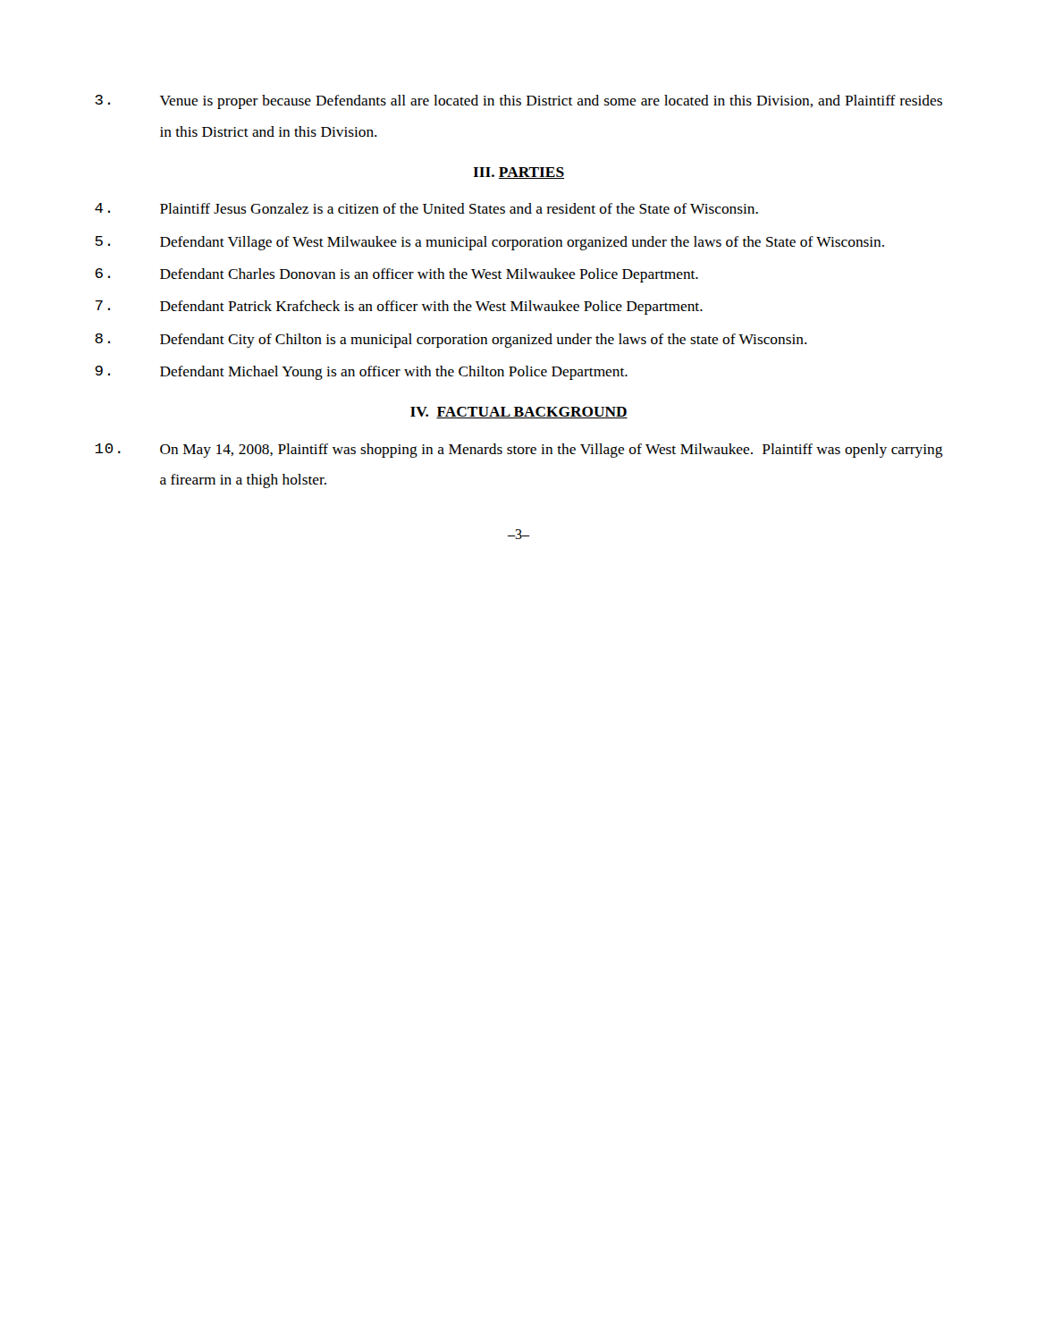3. Venue is proper because Defendants all are located in this District and some are located in this Division, and Plaintiff resides in this District and in this Division.
III. PARTIES
4. Plaintiff Jesus Gonzalez is a citizen of the United States and a resident of the State of Wisconsin.
5. Defendant Village of West Milwaukee is a municipal corporation organized under the laws of the State of Wisconsin.
6. Defendant Charles Donovan is an officer with the West Milwaukee Police Department.
7. Defendant Patrick Krafcheck is an officer with the West Milwaukee Police Department.
8. Defendant City of Chilton is a municipal corporation organized under the laws of the state of Wisconsin.
9. Defendant Michael Young is an officer with the Chilton Police Department.
IV. FACTUAL BACKGROUND
10. On May 14, 2008, Plaintiff was shopping in a Menards store in the Village of West Milwaukee. Plaintiff was openly carrying a firearm in a thigh holster.
–3–